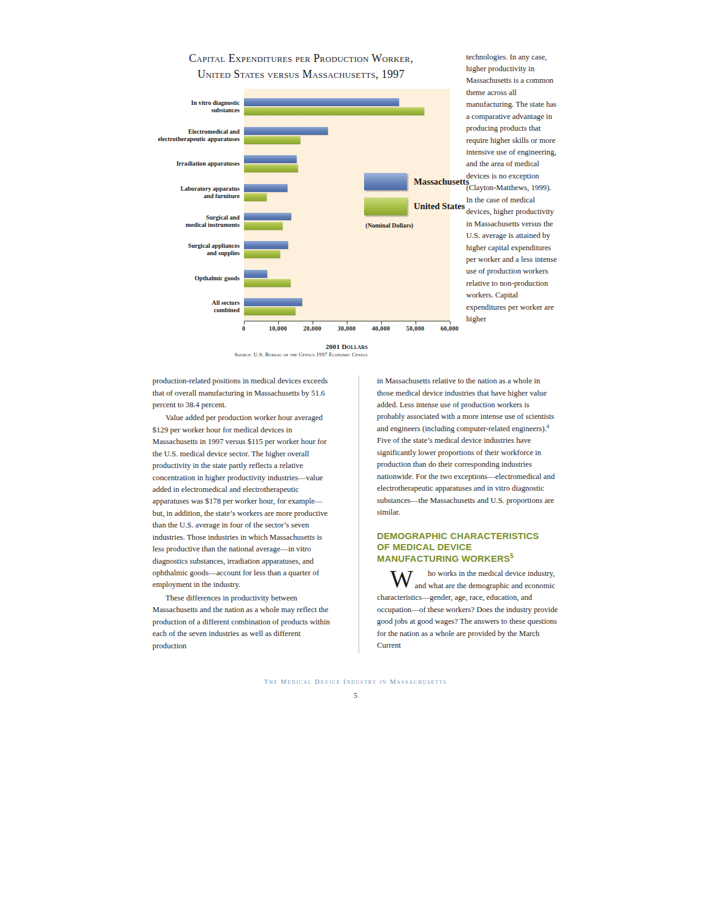Capital Expenditures per Production Worker,
United States versus Massachusetts, 1997
In vitro diagnostic
substances
Electromedical and
electrotherapeutic apparatuses
Irradiation apparatuses
Laboratory apparatus
and furniture
Surgical and
medical instruments
Surgical appliances
and supplies
Opthalmic goods
All sectors
combined
Massachusetts
United States
(Nominal Dollars)
0 10,000 20,000 30,000 40,000 50,000 60,000
2001 Dollars
Source: U.S. Bureau of the Census 1997 Economic Census
technologies. In any case, higher productivity in Massachusetts is a common theme across all manufacturing. The state has a comparative advantage in producing products that require higher skills or more intensive use of engineering, and the area of medical devices is no exception (Clayton-Matthews, 1999). In the case of medical devices, higher productivity in Massachusetts versus the U.S. average is attained by higher capital expenditures per worker and a less intense use of production workers relative to non-production workers. Capital expenditures per worker are higher
production-related positions in medical devices exceeds that of overall manufacturing in Massachusetts by 51.6 percent to 38.4 percent.
Value added per production worker hour averaged $129 per worker hour for medical devices in Massachusetts in 1997 versus $115 per worker hour for the U.S. medical device sector. The higher overall productivity in the state partly reflects a relative concentration in higher productivity industries—value added in electromedical and electrotherapeutic apparatuses was $178 per worker hour, for example—but, in addition, the state’s workers are more productive than the U.S. average in four of the sector’s seven industries. Those industries in which Massachusetts is less productive than the national average—in vitro diagnostics substances, irradiation apparatuses, and ophthalmic goods—account for less than a quarter of employment in the industry.
These differences in productivity between Massachusetts and the nation as a whole may reflect the production of a different combination of products within each of the seven industries as well as different production
in Massachusetts relative to the nation as a whole in those medical device industries that have higher value added. Less intense use of production workers is probably associated with a more intense use of scientists and engineers (including computer-related engineers).4 Five of the state’s medical device industries have significantly lower proportions of their workforce in production than do their corresponding industries nationwide. For the two exceptions—electromedical and electrotherapeutic apparatuses and in vitro diagnostic substances—the Massachusetts and U.S. proportions are similar.
Demographic Characteristics
of Medical Device
Manufacturing Workers5
Who works in the medical device industry, and what are the demographic and economic characteristics—gender, age, race, education, and occupation—of these workers? Does the industry provide good jobs at good wages? The answers to these questions for the nation as a whole are provided by the March Current
The Medical Device Industry in Massachusetts
5